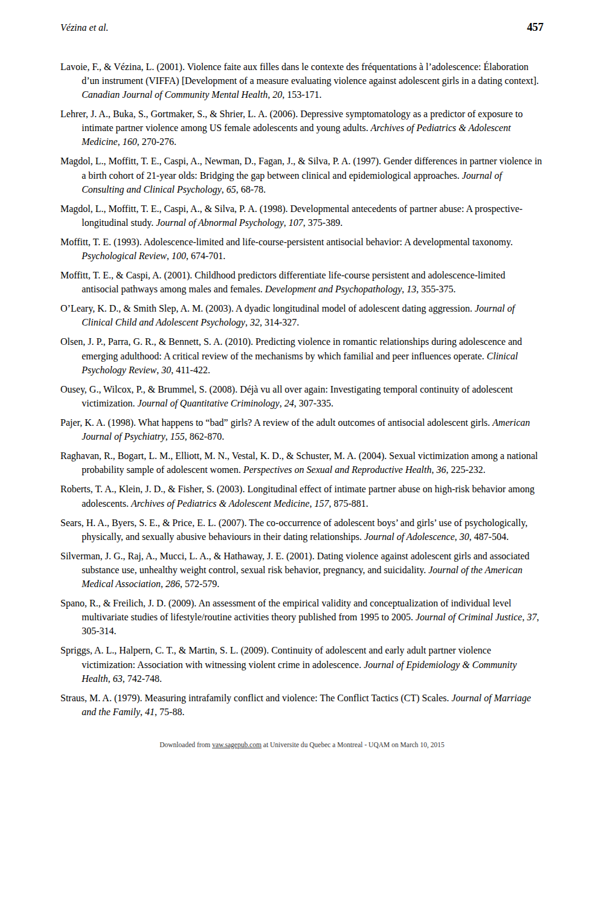Vézina et al. 457
Lavoie, F., & Vézina, L. (2001). Violence faite aux filles dans le contexte des fréquentations à l’adolescence: Élaboration d’un instrument (VIFFA) [Development of a measure evaluating violence against adolescent girls in a dating context]. Canadian Journal of Community Mental Health, 20, 153-171.
Lehrer, J. A., Buka, S., Gortmaker, S., & Shrier, L. A. (2006). Depressive symptomatology as a predictor of exposure to intimate partner violence among US female adolescents and young adults. Archives of Pediatrics & Adolescent Medicine, 160, 270-276.
Magdol, L., Moffitt, T. E., Caspi, A., Newman, D., Fagan, J., & Silva, P. A. (1997). Gender differences in partner violence in a birth cohort of 21-year olds: Bridging the gap between clinical and epidemiological approaches. Journal of Consulting and Clinical Psychology, 65, 68-78.
Magdol, L., Moffitt, T. E., Caspi, A., & Silva, P. A. (1998). Developmental antecedents of partner abuse: A prospective-longitudinal study. Journal of Abnormal Psychology, 107, 375-389.
Moffitt, T. E. (1993). Adolescence-limited and life-course-persistent antisocial behavior: A developmental taxonomy. Psychological Review, 100, 674-701.
Moffitt, T. E., & Caspi, A. (2001). Childhood predictors differentiate life-course persistent and adolescence-limited antisocial pathways among males and females. Development and Psychopathology, 13, 355-375.
O’Leary, K. D., & Smith Slep, A. M. (2003). A dyadic longitudinal model of adolescent dating aggression. Journal of Clinical Child and Adolescent Psychology, 32, 314-327.
Olsen, J. P., Parra, G. R., & Bennett, S. A. (2010). Predicting violence in romantic relationships during adolescence and emerging adulthood: A critical review of the mechanisms by which familial and peer influences operate. Clinical Psychology Review, 30, 411-422.
Ousey, G., Wilcox, P., & Brummel, S. (2008). Déjà vu all over again: Investigating temporal continuity of adolescent victimization. Journal of Quantitative Criminology, 24, 307-335.
Pajer, K. A. (1998). What happens to “bad” girls? A review of the adult outcomes of antisocial adolescent girls. American Journal of Psychiatry, 155, 862-870.
Raghavan, R., Bogart, L. M., Elliott, M. N., Vestal, K. D., & Schuster, M. A. (2004). Sexual victimization among a national probability sample of adolescent women. Perspectives on Sexual and Reproductive Health, 36, 225-232.
Roberts, T. A., Klein, J. D., & Fisher, S. (2003). Longitudinal effect of intimate partner abuse on high-risk behavior among adolescents. Archives of Pediatrics & Adolescent Medicine, 157, 875-881.
Sears, H. A., Byers, S. E., & Price, E. L. (2007). The co-occurrence of adolescent boys’ and girls’ use of psychologically, physically, and sexually abusive behaviours in their dating relationships. Journal of Adolescence, 30, 487-504.
Silverman, J. G., Raj, A., Mucci, L. A., & Hathaway, J. E. (2001). Dating violence against adolescent girls and associated substance use, unhealthy weight control, sexual risk behavior, pregnancy, and suicidality. Journal of the American Medical Association, 286, 572-579.
Spano, R., & Freilich, J. D. (2009). An assessment of the empirical validity and conceptualization of individual level multivariate studies of lifestyle/routine activities theory published from 1995 to 2005. Journal of Criminal Justice, 37, 305-314.
Spriggs, A. L., Halpern, C. T., & Martin, S. L. (2009). Continuity of adolescent and early adult partner violence victimization: Association with witnessing violent crime in adolescence. Journal of Epidemiology & Community Health, 63, 742-748.
Straus, M. A. (1979). Measuring intrafamily conflict and violence: The Conflict Tactics (CT) Scales. Journal of Marriage and the Family, 41, 75-88.
Downloaded from vaw.sagepub.com at Universite du Quebec a Montreal - UQAM on March 10, 2015